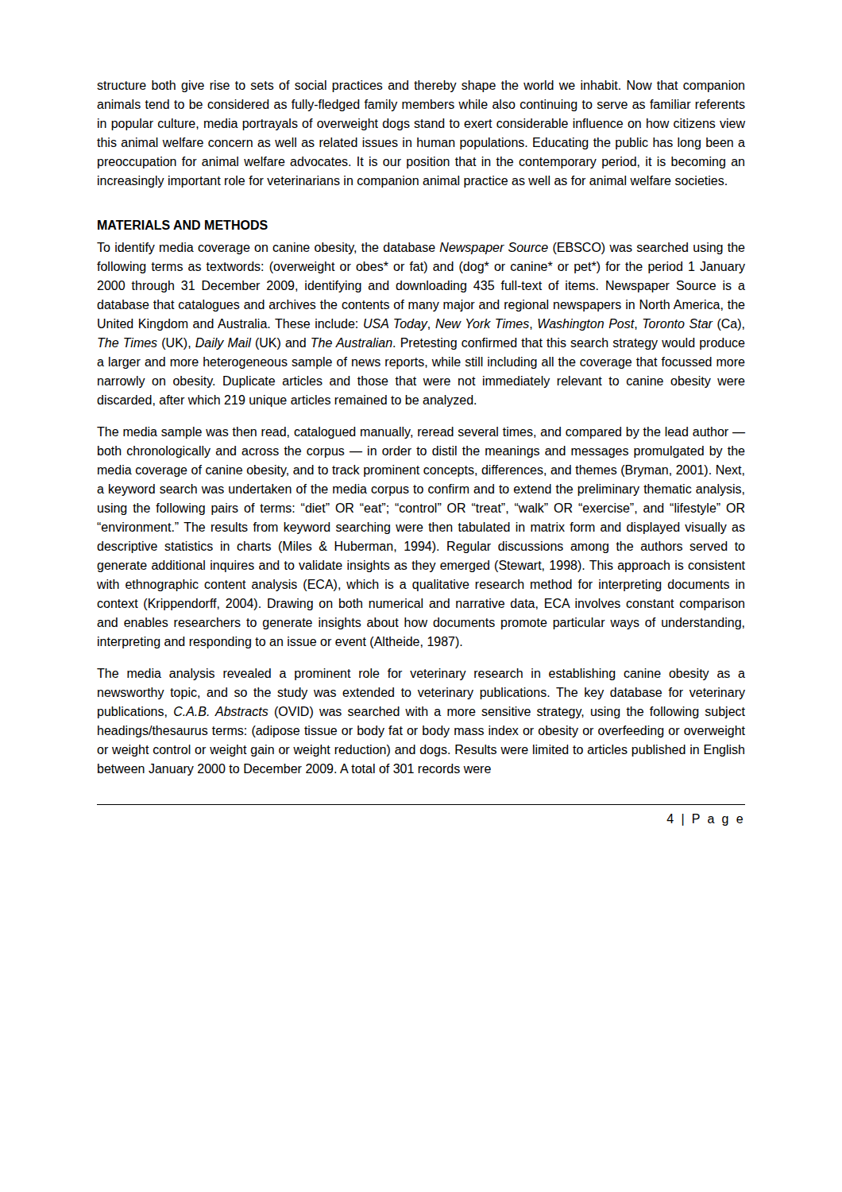structure both give rise to sets of social practices and thereby shape the world we inhabit. Now that companion animals tend to be considered as fully-fledged family members while also continuing to serve as familiar referents in popular culture, media portrayals of overweight dogs stand to exert considerable influence on how citizens view this animal welfare concern as well as related issues in human populations. Educating the public has long been a preoccupation for animal welfare advocates. It is our position that in the contemporary period, it is becoming an increasingly important role for veterinarians in companion animal practice as well as for animal welfare societies.
Materials and Methods
To identify media coverage on canine obesity, the database Newspaper Source (EBSCO) was searched using the following terms as textwords: (overweight or obes* or fat) and (dog* or canine* or pet*) for the period 1 January 2000 through 31 December 2009, identifying and downloading 435 full-text of items. Newspaper Source is a database that catalogues and archives the contents of many major and regional newspapers in North America, the United Kingdom and Australia. These include: USA Today, New York Times, Washington Post, Toronto Star (Ca), The Times (UK), Daily Mail (UK) and The Australian. Pretesting confirmed that this search strategy would produce a larger and more heterogeneous sample of news reports, while still including all the coverage that focussed more narrowly on obesity. Duplicate articles and those that were not immediately relevant to canine obesity were discarded, after which 219 unique articles remained to be analyzed.
The media sample was then read, catalogued manually, reread several times, and compared by the lead author — both chronologically and across the corpus — in order to distil the meanings and messages promulgated by the media coverage of canine obesity, and to track prominent concepts, differences, and themes (Bryman, 2001). Next, a keyword search was undertaken of the media corpus to confirm and to extend the preliminary thematic analysis, using the following pairs of terms: “diet” OR “eat”; “control” OR “treat”, “walk” OR “exercise”, and “lifestyle” OR “environment.” The results from keyword searching were then tabulated in matrix form and displayed visually as descriptive statistics in charts (Miles & Huberman, 1994). Regular discussions among the authors served to generate additional inquires and to validate insights as they emerged (Stewart, 1998). This approach is consistent with ethnographic content analysis (ECA), which is a qualitative research method for interpreting documents in context (Krippendorff, 2004). Drawing on both numerical and narrative data, ECA involves constant comparison and enables researchers to generate insights about how documents promote particular ways of understanding, interpreting and responding to an issue or event (Altheide, 1987).
The media analysis revealed a prominent role for veterinary research in establishing canine obesity as a newsworthy topic, and so the study was extended to veterinary publications. The key database for veterinary publications, C.A.B. Abstracts (OVID) was searched with a more sensitive strategy, using the following subject headings/thesaurus terms: (adipose tissue or body fat or body mass index or obesity or overfeeding or overweight or weight control or weight gain or weight reduction) and dogs. Results were limited to articles published in English between January 2000 to December 2009. A total of 301 records were
4 | P a g e